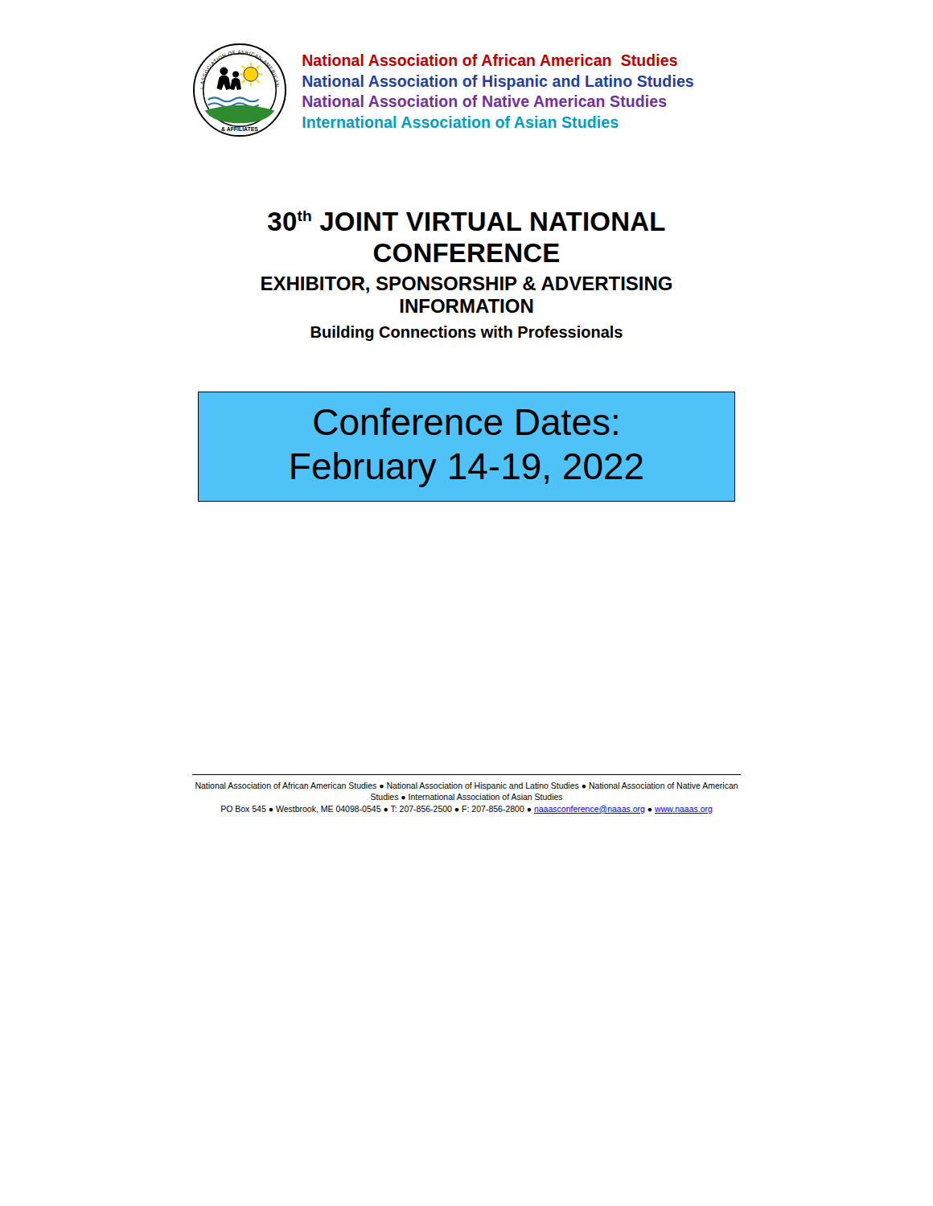NATIONAL ASSOCIATION OF AFRICAN-AMERICAN STUDIES & AFFILIATES
National Association of African American Studies
National Association of Hispanic and Latino Studies
National Association of Native American Studies
International Association of Asian Studies
30th JOINT VIRTUAL NATIONAL CONFERENCE
EXHIBITOR, SPONSORSHIP & ADVERTISING INFORMATION
Building Connections with Professionals
Conference Dates:
February 14-19, 2022
National Association of African American Studies ● National Association of Hispanic and Latino Studies ● National Association of Native American Studies ● International Association of Asian Studies
PO Box 545 ● Westbrook, ME 04098-0545 ● T: 207-856-2500 ● F: 207-856-2800 ● naaasconference@naaas.org ● www.naaas.org